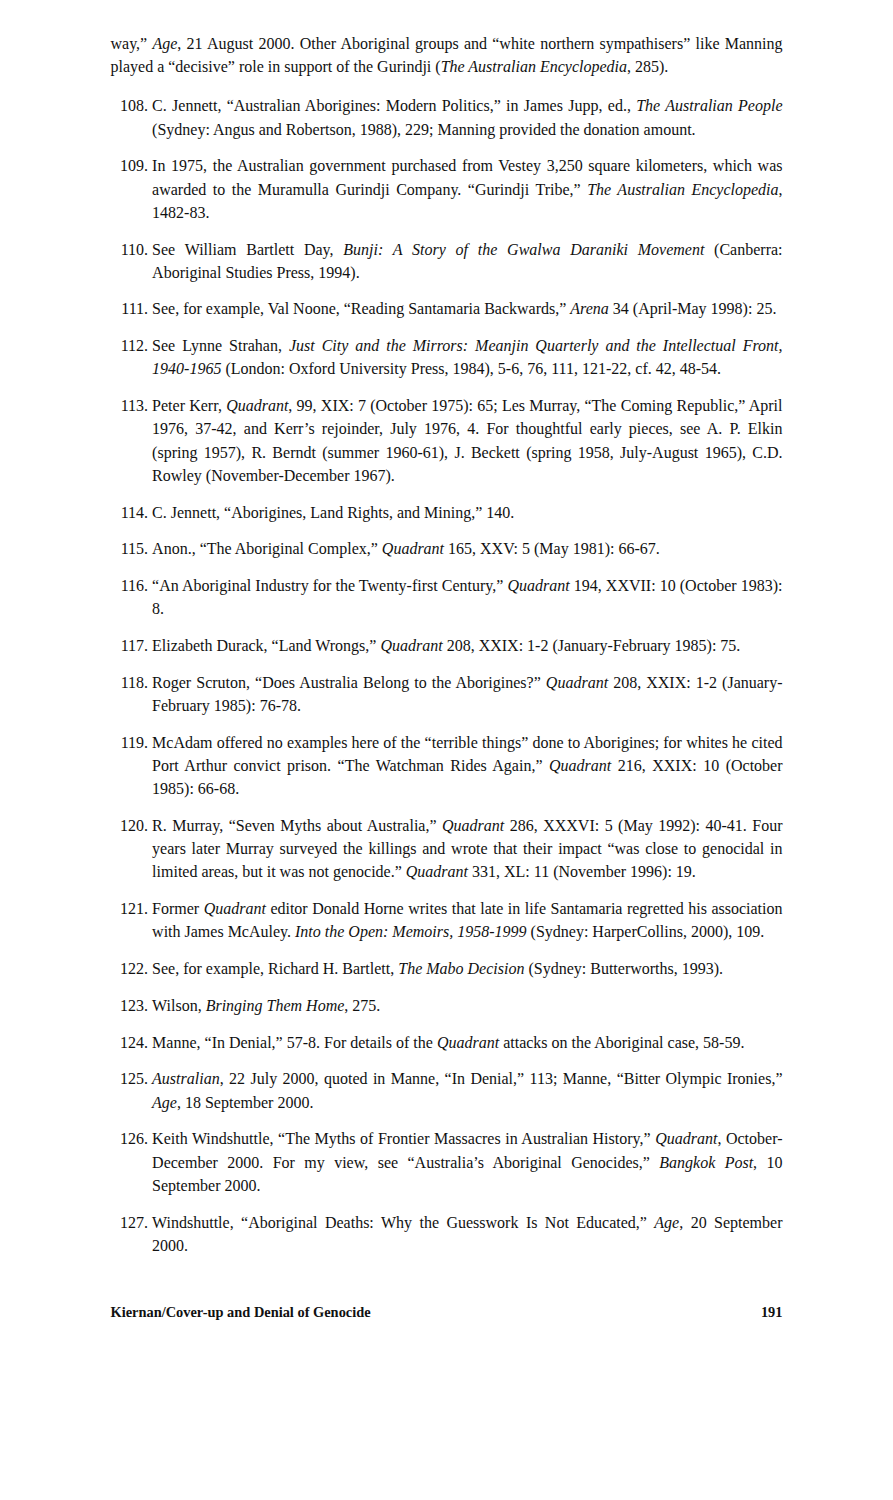way,” Age, 21 August 2000. Other Aboriginal groups and “white northern sympathisers” like Manning played a “decisive” role in support of the Gurindji (The Australian Encyclopedia, 285).
C. Jennett, “Australian Aborigines: Modern Politics,” in James Jupp, ed., The Australian People (Sydney: Angus and Robertson, 1988), 229; Manning provided the donation amount.
In 1975, the Australian government purchased from Vestey 3,250 square kilometers, which was awarded to the Muramulla Gurindji Company. “Gurindji Tribe,” The Australian Encyclopedia, 1482-83.
See William Bartlett Day, Bunji: A Story of the Gwalwa Daraniki Movement (Canberra: Aboriginal Studies Press, 1994).
See, for example, Val Noone, “Reading Santamaria Backwards,” Arena 34 (April-May 1998): 25.
See Lynne Strahan, Just City and the Mirrors: Meanjin Quarterly and the Intellectual Front, 1940-1965 (London: Oxford University Press, 1984), 5-6, 76, 111, 121-22, cf. 42, 48-54.
Peter Kerr, Quadrant, 99, XIX: 7 (October 1975): 65; Les Murray, “The Coming Republic,” April 1976, 37-42, and Kerr’s rejoinder, July 1976, 4. For thoughtful early pieces, see A. P. Elkin (spring 1957), R. Berndt (summer 1960-61), J. Beckett (spring 1958, July-August 1965), C.D. Rowley (November-December 1967).
C. Jennett, “Aborigines, Land Rights, and Mining,” 140.
Anon., “The Aboriginal Complex,” Quadrant 165, XXV: 5 (May 1981): 66-67.
“An Aboriginal Industry for the Twenty-first Century,” Quadrant 194, XXVII: 10 (October 1983): 8.
Elizabeth Durack, “Land Wrongs,” Quadrant 208, XXIX: 1-2 (January-February 1985): 75.
Roger Scruton, “Does Australia Belong to the Aborigines?” Quadrant 208, XXIX: 1-2 (January-February 1985): 76-78.
McAdam offered no examples here of the “terrible things” done to Aborigines; for whites he cited Port Arthur convict prison. “The Watchman Rides Again,” Quadrant 216, XXIX: 10 (October 1985): 66-68.
R. Murray, “Seven Myths about Australia,” Quadrant 286, XXXVI: 5 (May 1992): 40-41. Four years later Murray surveyed the killings and wrote that their impact “was close to genocidal in limited areas, but it was not genocide.” Quadrant 331, XL: 11 (November 1996): 19.
Former Quadrant editor Donald Horne writes that late in life Santamaria regretted his association with James McAuley. Into the Open: Memoirs, 1958-1999 (Sydney: HarperCollins, 2000), 109.
See, for example, Richard H. Bartlett, The Mabo Decision (Sydney: Butterworths, 1993).
Wilson, Bringing Them Home, 275.
Manne, “In Denial,” 57-8. For details of the Quadrant attacks on the Aboriginal case, 58-59.
Australian, 22 July 2000, quoted in Manne, “In Denial,” 113; Manne, “Bitter Olympic Ironies,” Age, 18 September 2000.
Keith Windshuttle, “The Myths of Frontier Massacres in Australian History,” Quadrant, October-December 2000. For my view, see “Australia’s Aboriginal Genocides,” Bangkok Post, 10 September 2000.
Windshuttle, “Aboriginal Deaths: Why the Guesswork Is Not Educated,” Age, 20 September 2000.
Kiernan/Cover-up and Denial of Genocide 191